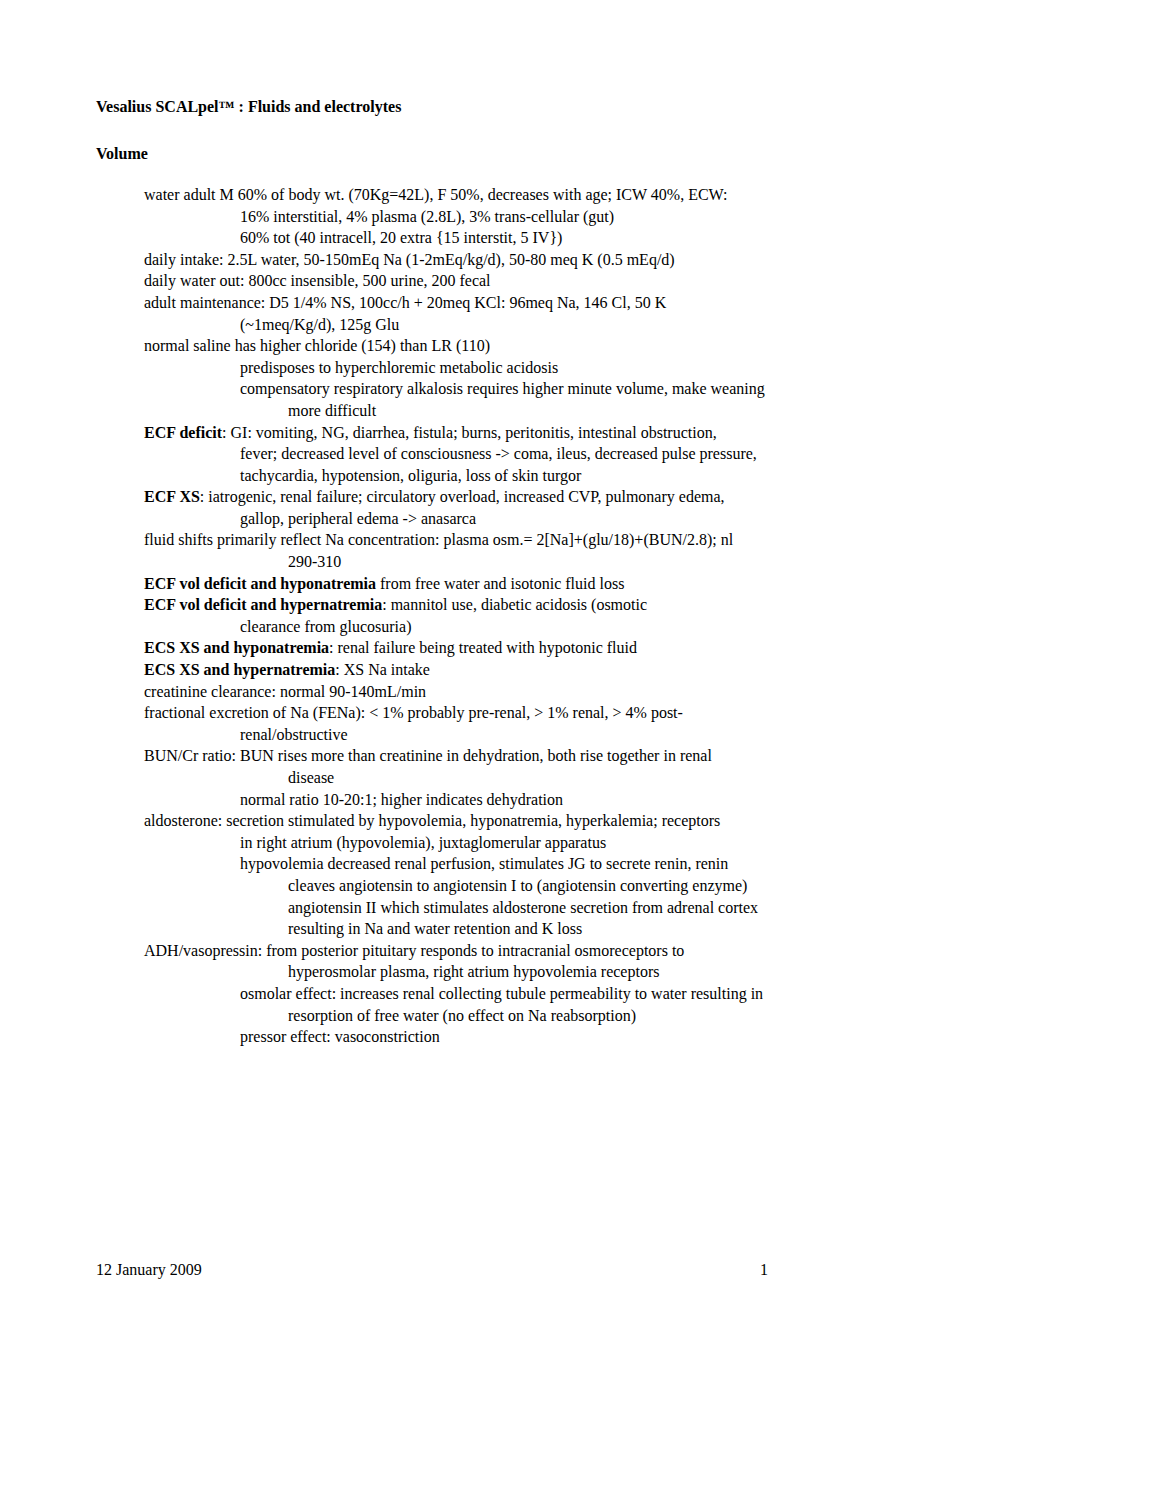Vesalius SCALpel™ : Fluids and electrolytes
Volume
water adult M 60% of body wt. (70Kg=42L), F 50%, decreases with age; ICW 40%, ECW:
16% interstitial, 4% plasma (2.8L), 3% trans-cellular (gut)
60% tot (40 intracell, 20 extra {15 interstit, 5 IV})
daily intake: 2.5L water, 50-150mEq Na (1-2mEq/kg/d), 50-80 meq K (0.5 mEq/d)
daily water out: 800cc insensible, 500 urine, 200 fecal
adult maintenance: D5 1/4% NS, 100cc/h + 20meq KCl: 96meq Na, 146 Cl, 50 K
(~1meq/Kg/d), 125g Glu
normal saline has higher chloride (154) than LR (110)
predisposes to hyperchloremic metabolic acidosis
compensatory respiratory alkalosis requires higher minute volume, make weaning more difficult
ECF deficit: GI: vomiting, NG, diarrhea, fistula; burns, peritonitis, intestinal obstruction,
fever; decreased level of consciousness -> coma, ileus, decreased pulse pressure,
tachycardia, hypotension, oliguria, loss of skin turgor
ECF XS: iatrogenic, renal failure; circulatory overload, increased CVP, pulmonary edema,
gallop, peripheral edema -> anasarca
fluid shifts primarily reflect Na concentration: plasma osm.= 2[Na]+(glu/18)+(BUN/2.8); nl
290-310
ECF vol deficit and hyponatremia from free water and isotonic fluid loss
ECF vol deficit and hypernatremia: mannitol use, diabetic acidosis (osmotic
clearance from glucosuria)
ECS XS and hyponatremia: renal failure being treated with hypotonic fluid
ECS XS and hypernatremia: XS Na intake
creatinine clearance: normal 90-140mL/min
fractional excretion of Na (FENa): < 1% probably pre-renal, > 1% renal, > 4% post-
renal/obstructive
BUN/Cr ratio: BUN rises more than creatinine in dehydration, both rise together in renal
disease
normal ratio 10-20:1; higher indicates dehydration
aldosterone: secretion stimulated by hypovolemia, hyponatremia, hyperkalemia; receptors
in right atrium (hypovolemia), juxtaglomerular apparatus
hypovolemia decreased renal perfusion, stimulates JG to secrete renin, renin cleaves angiotensin to angiotensin I to (angiotensin converting enzyme) angiotensin II which stimulates aldosterone secretion from adrenal cortex resulting in Na and water retention and K loss
ADH/vasopressin: from posterior pituitary responds to intracranial osmoreceptors to
hyperosmolar plasma, right atrium hypovolemia receptors
osmolar effect: increases renal collecting tubule permeability to water resulting in resorption of free water (no effect on Na reabsorption)
pressor effect: vasoconstriction
12 January 2009 1